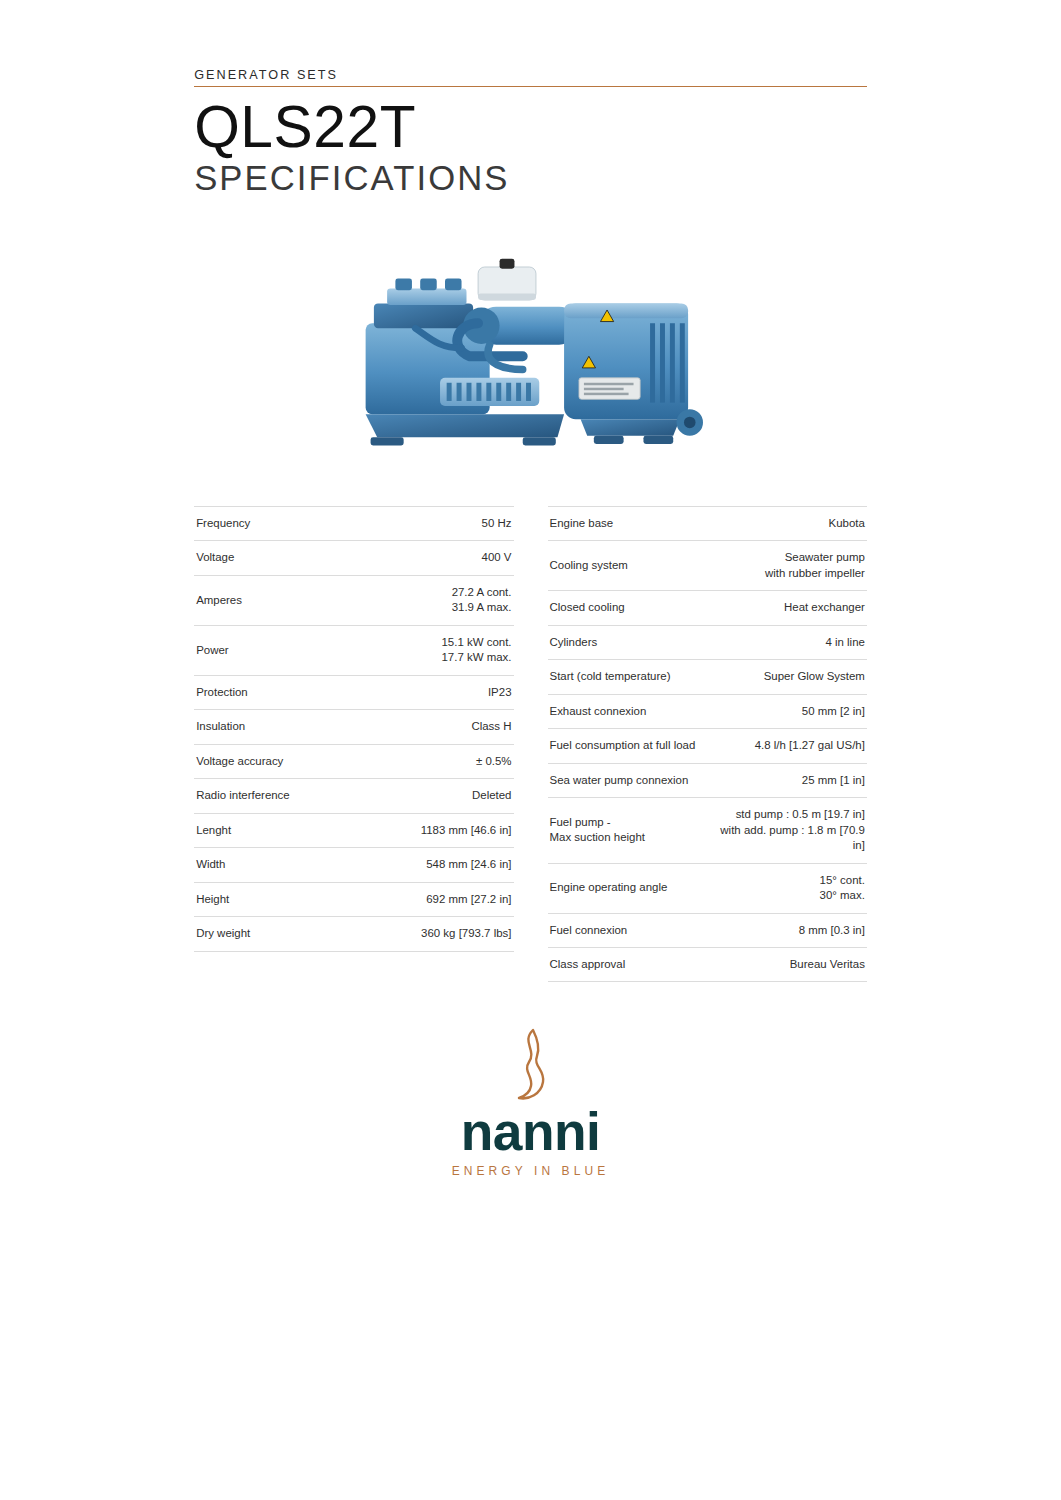Generator sets
QLS22T
Specifications
| Frequency | 50 Hz |
| Voltage | 400 V |
| Amperes | 27.2 A cont. 31.9 A max. |
| Power | 15.1 kW cont. 17.7 kW max. |
| Protection | IP23 |
| Insulation | Class H |
| Voltage accuracy | ± 0.5% |
| Radio interference | Deleted |
| Lenght | 1183 mm [46.6 in] |
| Width | 548 mm [24.6 in] |
| Height | 692 mm [27.2 in] |
| Dry weight | 360 kg [793.7 lbs] |
| Engine base | Kubota |
| Cooling system | Seawater pump with rubber impeller |
| Closed cooling | Heat exchanger |
| Cylinders | 4 in line |
| Start (cold temperature) | Super Glow System |
| Exhaust connexion | 50 mm [2 in] |
| Fuel consumption at full load | 4.8 l/h [1.27 gal US/h] |
| Sea water pump connexion | 25 mm [1 in] |
| Fuel pump - Max suction height | std pump : 0.5 m [19.7 in] with add. pump : 1.8 m [70.9 in] |
| Engine operating angle | 15° cont. 30° max. |
| Fuel connexion | 8 mm [0.3 in] |
| Class approval | Bureau Veritas |
nanni
Energy in blue